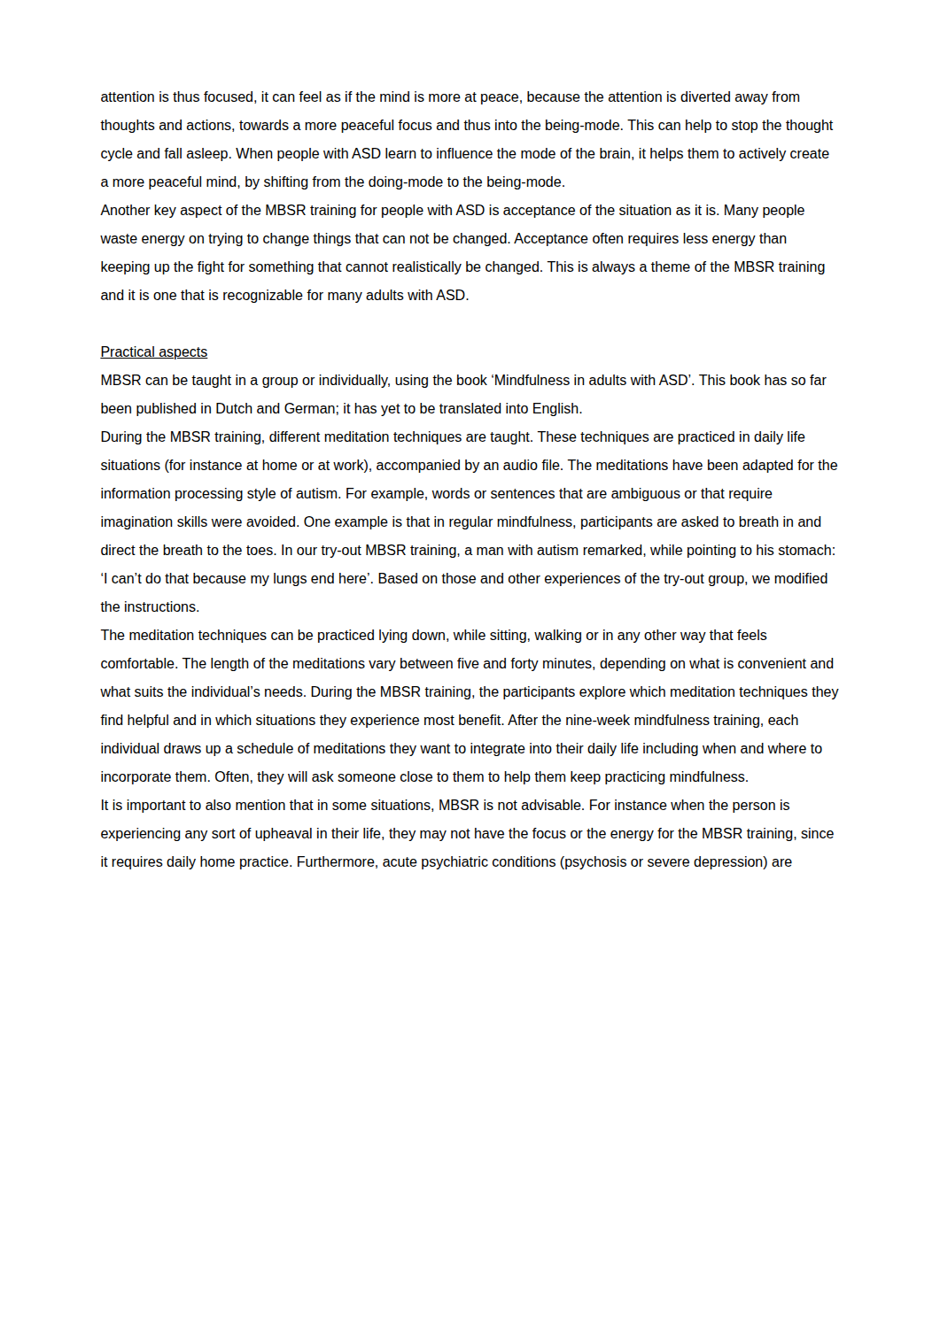attention is thus focused, it can feel as if the mind is more at peace, because the attention is diverted away from thoughts and actions, towards a more peaceful focus and thus into the being-mode. This can help to stop the thought cycle and fall asleep. When people with ASD learn to influence the mode of the brain, it helps them to actively create a more peaceful mind, by shifting from the doing-mode to the being-mode.
Another key aspect of the MBSR training for people with ASD is acceptance of the situation as it is. Many people waste energy on trying to change things that can not be changed. Acceptance often requires less energy than keeping up the fight for something that cannot realistically be changed. This is always a theme of the MBSR training and it is one that is recognizable for many adults with ASD.
Practical aspects
MBSR can be taught in a group or individually, using the book ‘Mindfulness in adults with ASD’. This book has so far been published in Dutch and German; it has yet to be translated into English.
During the MBSR training, different meditation techniques are taught. These techniques are practiced in daily life situations (for instance at home or at work), accompanied by an audio file. The meditations have been adapted for the information processing style of autism. For example, words or sentences that are ambiguous or that require imagination skills were avoided. One example is that in regular mindfulness, participants are asked to breath in and direct the breath to the toes. In our try-out MBSR training, a man with autism remarked, while pointing to his stomach: ‘I can’t do that because my lungs end here’. Based on those and other experiences of the try-out group, we modified the instructions.
The meditation techniques can be practiced lying down, while sitting, walking or in any other way that feels comfortable. The length of the meditations vary between five and forty minutes, depending on what is convenient and what suits the individual’s needs. During the MBSR training, the participants explore which meditation techniques they find helpful and in which situations they experience most benefit. After the nine-week mindfulness training, each individual draws up a schedule of meditations they want to integrate into their daily life including when and where to incorporate them. Often, they will ask someone close to them to help them keep practicing mindfulness.
It is important to also mention that in some situations, MBSR is not advisable. For instance when the person is experiencing any sort of upheaval in their life, they may not have the focus or the energy for the MBSR training, since it requires daily home practice. Furthermore, acute psychiatric conditions (psychosis or severe depression) are